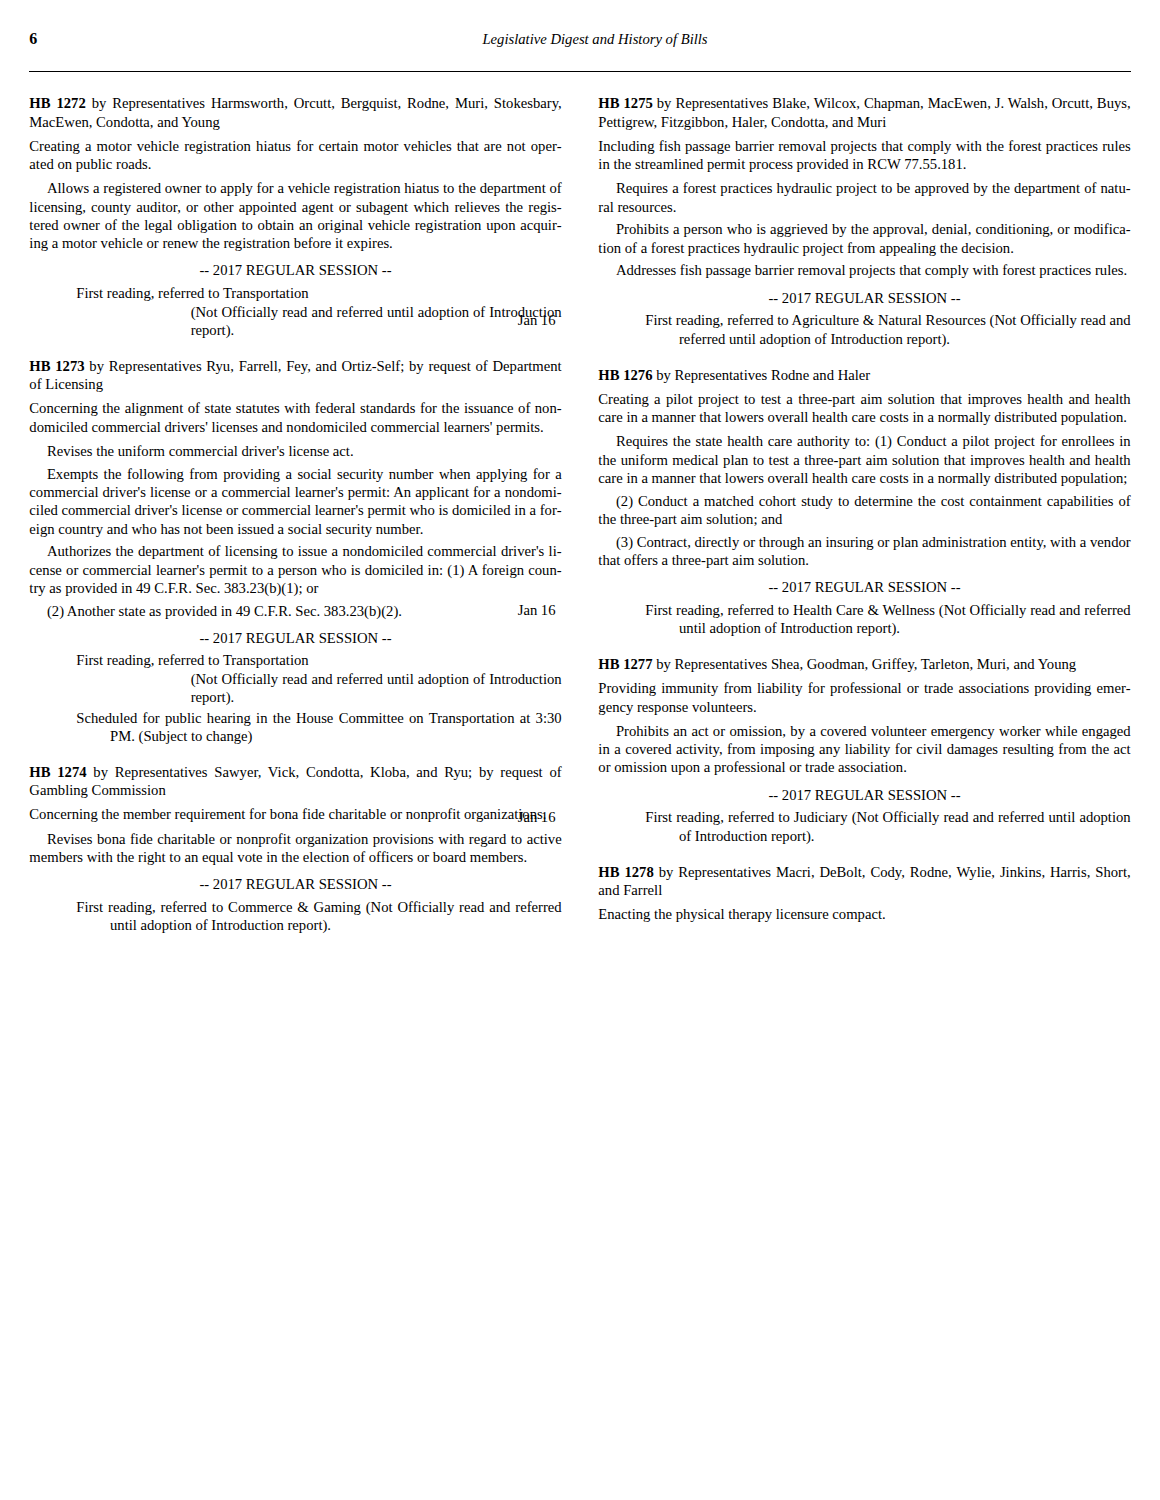6 Legislative Digest and History of Bills
HB 1272 by Representatives Harmsworth, Orcutt, Bergquist, Rodne, Muri, Stokesbary, MacEwen, Condotta, and Young
Creating a motor vehicle registration hiatus for certain motor vehicles that are not operated on public roads.
Allows a registered owner to apply for a vehicle registration hiatus to the department of licensing, county auditor, or other appointed agent or subagent which relieves the registered owner of the legal obligation to obtain an original vehicle registration upon acquiring a motor vehicle or renew the registration before it expires.
-- 2017 REGULAR SESSION --
Jan 16 First reading, referred to Transportation(Not Officially read and referred until adoption of Introduction report).
HB 1273 by Representatives Ryu, Farrell, Fey, and Ortiz-Self; by request of Department of Licensing
Concerning the alignment of state statutes with federal standards for the issuance of nondomiciled commercial drivers' licenses and nondomiciled commercial learners' permits.
Revises the uniform commercial driver's license act.
Exempts the following from providing a social security number when applying for a commercial driver's license or a commercial learner's permit: An applicant for a nondomiciled commercial driver's license or commercial learner's permit who is domiciled in a foreign country and who has not been issued a social security number.
Authorizes the department of licensing to issue a nondomiciled commercial driver's license or commercial learner's permit to a person who is domiciled in: (1) A foreign country as provided in 49 C.F.R. Sec. 383.23(b)(1); or
(2) Another state as provided in 49 C.F.R. Sec. 383.23(b)(2).
-- 2017 REGULAR SESSION --
Jan 16 First reading, referred to Transportation(Not Officially read and referred until adoption of Introduction report).
Jan 19 Scheduled for public hearing in the House Committee on Transportation at 3:30 PM. (Subject to change)
HB 1274 by Representatives Sawyer, Vick, Condotta, Kloba, and Ryu; by request of Gambling Commission
Concerning the member requirement for bona fide charitable or nonprofit organizations.
Revises bona fide charitable or nonprofit organization provisions with regard to active members with the right to an equal vote in the election of officers or board members.
-- 2017 REGULAR SESSION --
Jan 16 First reading, referred to Commerce & Gaming (Not Officially read and referred until adoption of Introduction report).
HB 1275 by Representatives Blake, Wilcox, Chapman, MacEwen, J. Walsh, Orcutt, Buys, Pettigrew, Fitzgibbon, Haler, Condotta, and Muri
Including fish passage barrier removal projects that comply with the forest practices rules in the streamlined permit process provided in RCW 77.55.181.
Requires a forest practices hydraulic project to be approved by the department of natural resources.
Prohibits a person who is aggrieved by the approval, denial, conditioning, or modification of a forest practices hydraulic project from appealing the decision.
Addresses fish passage barrier removal projects that comply with forest practices rules.
-- 2017 REGULAR SESSION --
Jan 16 First reading, referred to Agriculture & Natural Resources (Not Officially read and referred until adoption of Introduction report).
HB 1276 by Representatives Rodne and Haler
Creating a pilot project to test a three-part aim solution that improves health and health care in a manner that lowers overall health care costs in a normally distributed population.
Requires the state health care authority to: (1) Conduct a pilot project for enrollees in the uniform medical plan to test a three-part aim solution that improves health and health care in a manner that lowers overall health care costs in a normally distributed population;
(2) Conduct a matched cohort study to determine the cost containment capabilities of the three-part aim solution; and
(3) Contract, directly or through an insuring or plan administration entity, with a vendor that offers a three-part aim solution.
-- 2017 REGULAR SESSION --
Jan 16 First reading, referred to Health Care & Wellness (Not Officially read and referred until adoption of Introduction report).
HB 1277 by Representatives Shea, Goodman, Griffey, Tarleton, Muri, and Young
Providing immunity from liability for professional or trade associations providing emergency response volunteers.
Prohibits an act or omission, by a covered volunteer emergency worker while engaged in a covered activity, from imposing any liability for civil damages resulting from the act or omission upon a professional or trade association.
-- 2017 REGULAR SESSION --
Jan 16 First reading, referred to Judiciary (Not Officially read and referred until adoption of Introduction report).
HB 1278 by Representatives Macri, DeBolt, Cody, Rodne, Wylie, Jinkins, Harris, Short, and Farrell
Enacting the physical therapy licensure compact.